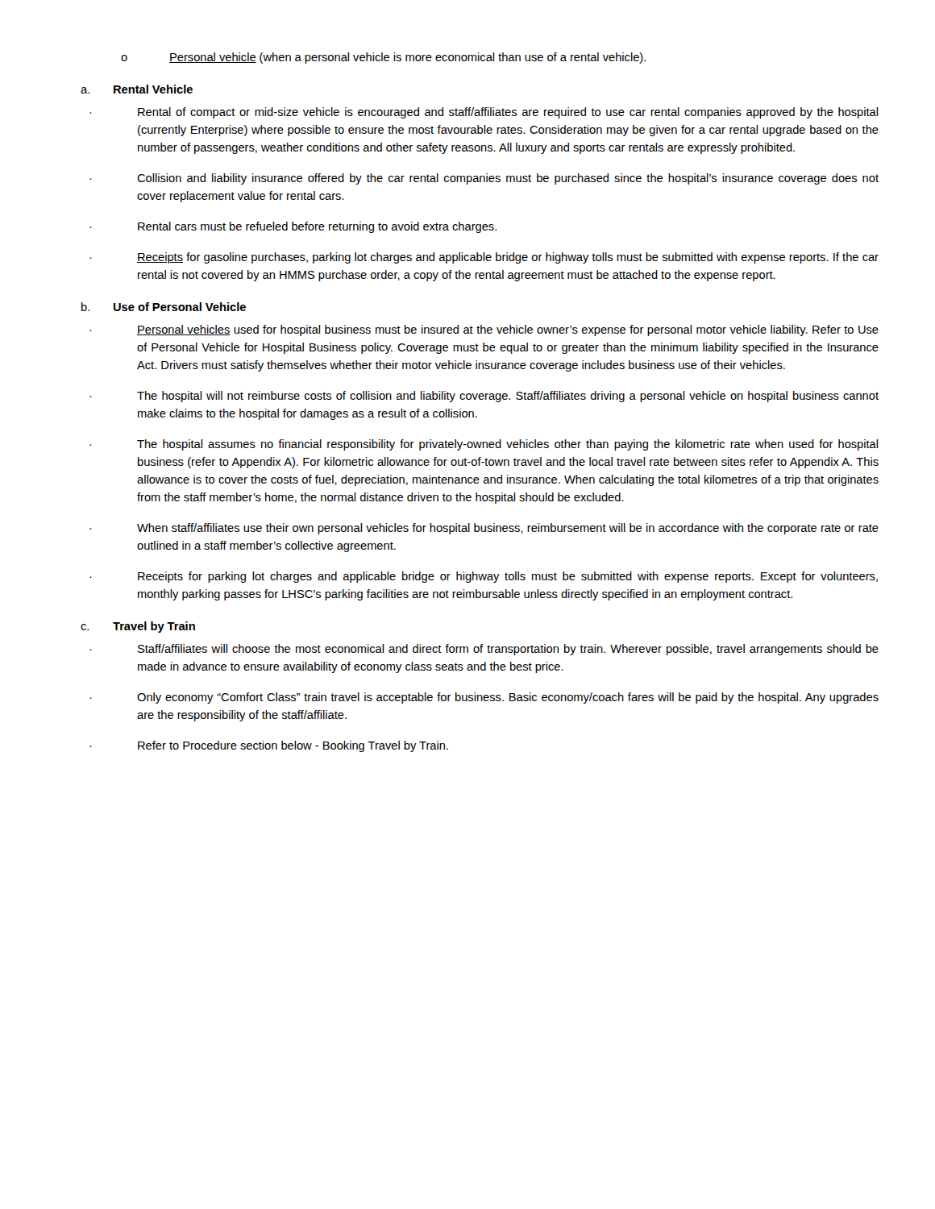oPersonal vehicle (when a personal vehicle is more economical than use of a rental vehicle).
a. Rental Vehicle
·Rental of compact or mid-size vehicle is encouraged and staff/affiliates are required to use car rental companies approved by the hospital (currently Enterprise) where possible to ensure the most favourable rates. Consideration may be given for a car rental upgrade based on the number of passengers, weather conditions and other safety reasons. All luxury and sports car rentals are expressly prohibited.
·Collision and liability insurance offered by the car rental companies must be purchased since the hospital’s insurance coverage does not cover replacement value for rental cars.
·Rental cars must be refueled before returning to avoid extra charges.
·Receipts for gasoline purchases, parking lot charges and applicable bridge or highway tolls must be submitted with expense reports. If the car rental is not covered by an HMMS purchase order, a copy of the rental agreement must be attached to the expense report.
b. Use of Personal Vehicle
·Personal vehicles used for hospital business must be insured at the vehicle owner’s expense for personal motor vehicle liability. Refer to Use of Personal Vehicle for Hospital Business policy. Coverage must be equal to or greater than the minimum liability specified in the Insurance Act. Drivers must satisfy themselves whether their motor vehicle insurance coverage includes business use of their vehicles.
·The hospital will not reimburse costs of collision and liability coverage. Staff/affiliates driving a personal vehicle on hospital business cannot make claims to the hospital for damages as a result of a collision.
·The hospital assumes no financial responsibility for privately-owned vehicles other than paying the kilometric rate when used for hospital business (refer to Appendix A). For kilometric allowance for out-of-town travel and the local travel rate between sites refer to Appendix A. This allowance is to cover the costs of fuel, depreciation, maintenance and insurance. When calculating the total kilometres of a trip that originates from the staff member’s home, the normal distance driven to the hospital should be excluded.
·When staff/affiliates use their own personal vehicles for hospital business, reimbursement will be in accordance with the corporate rate or rate outlined in a staff member’s collective agreement.
·Receipts for parking lot charges and applicable bridge or highway tolls must be submitted with expense reports. Except for volunteers, monthly parking passes for LHSC’s parking facilities are not reimbursable unless directly specified in an employment contract.
c. Travel by Train
·Staff/affiliates will choose the most economical and direct form of transportation by train. Wherever possible, travel arrangements should be made in advance to ensure availability of economy class seats and the best price.
·Only economy “Comfort Class” train travel is acceptable for business. Basic economy/coach fares will be paid by the hospital. Any upgrades are the responsibility of the staff/affiliate.
·Refer to Procedure section below - Booking Travel by Train.